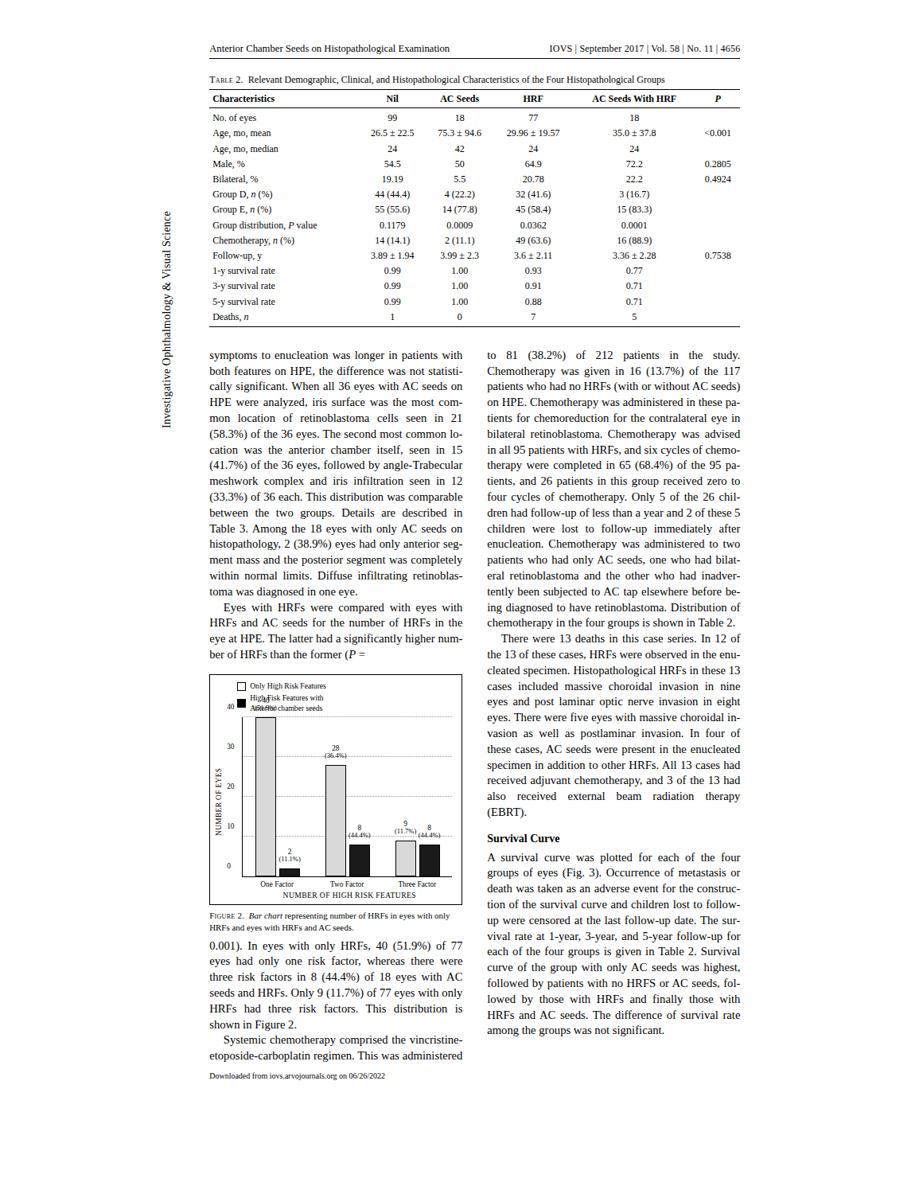Anterior Chamber Seeds on Histopathological Examination IOVS | September 2017 | Vol. 58 | No. 11 | 4656
Investigative Ophthalmology & Visual Science
Table 2. Relevant Demographic, Clinical, and Histopathological Characteristics of the Four Histopathological Groups
| Characteristics | Nil | AC Seeds | HRF | AC Seeds With HRF | P |
| --- | --- | --- | --- | --- | --- |
| No. of eyes | 99 | 18 | 77 | 18 | |
| Age, mo, mean | 26.5 ± 22.5 | 75.3 ± 94.6 | 29.96 ± 19.57 | 35.0 ± 37.8 | <0.001 |
| Age, mo, median | 24 | 42 | 24 | 24 | |
| Male, % | 54.5 | 50 | 64.9 | 72.2 | 0.2805 |
| Bilateral, % | 19.19 | 5.5 | 20.78 | 22.2 | 0.4924 |
| Group D, n (%) | 44 (44.4) | 4 (22.2) | 32 (41.6) | 3 (16.7) | |
| Group E, n (%) | 55 (55.6) | 14 (77.8) | 45 (58.4) | 15 (83.3) | |
| Group distribution, P value | 0.1179 | 0.0009 | 0.0362 | 0.0001 | |
| Chemotherapy, n (%) | 14 (14.1) | 2 (11.1) | 49 (63.6) | 16 (88.9) | |
| Follow-up, y | 3.89 ± 1.94 | 3.99 ± 2.3 | 3.6 ± 2.11 | 3.36 ± 2.28 | 0.7538 |
| 1-y survival rate | 0.99 | 1.00 | 0.93 | 0.77 | |
| 3-y survival rate | 0.99 | 1.00 | 0.91 | 0.71 | |
| 5-y survival rate | 0.99 | 1.00 | 0.88 | 0.71 | |
| Deaths, n | 1 | 0 | 7 | 5 | |
symptoms to enucleation was longer in patients with both features on HPE, the difference was not statistically significant. When all 36 eyes with AC seeds on HPE were analyzed, iris surface was the most common location of retinoblastoma cells seen in 21 (58.3%) of the 36 eyes. The second most common location was the anterior chamber itself, seen in 15 (41.7%) of the 36 eyes, followed by angle-Trabecular meshwork complex and iris infiltration seen in 12 (33.3%) of 36 each. This distribution was comparable between the two groups. Details are described in Table 3. Among the 18 eyes with only AC seeds on histopathology, 2 (38.9%) eyes had only anterior segment mass and the posterior segment was completely within normal limits. Diffuse infiltrating retinoblastoma was diagnosed in one eye.
Eyes with HRFs were compared with eyes with HRFs and AC seeds for the number of HRFs in the eye at HPE. The latter had a significantly higher number of HRFs than the former (P =
Only High Risk Features
High Fisk Features with
Anterior chamber seeds
NUMBER OF EYES
0
10
20
30
40
40(51.9%)
2(11.1%)
28(36.4%)
8(44.4%)
9(11.7%)
8(44.4%)
One Factor Two Factor Three Factor
NUMBER OF HIGH RISK FEATURES
Figure 2. Bar chart representing number of HRFs in eyes with only HRFs and eyes with HRFs and AC seeds.
0.001). In eyes with only HRFs, 40 (51.9%) of 77 eyes had only one risk factor, whereas there were three risk factors in 8 (44.4%) of 18 eyes with AC seeds and HRFs. Only 9 (11.7%) of 77 eyes with only HRFs had three risk factors. This distribution is shown in Figure 2.
Systemic chemotherapy comprised the vincristine-etoposide-carboplatin regimen. This was administered to 81 (38.2%) of 212 patients in the study. Chemotherapy was given in 16 (13.7%) of the 117 patients who had no HRFs (with or without AC seeds) on HPE. Chemotherapy was administered in these patients for chemoreduction for the contralateral eye in bilateral retinoblastoma. Chemotherapy was advised in all 95 patients with HRFs, and six cycles of chemotherapy were completed in 65 (68.4%) of the 95 patients, and 26 patients in this group received zero to four cycles of chemotherapy. Only 5 of the 26 children had follow-up of less than a year and 2 of these 5 children were lost to follow-up immediately after enucleation. Chemotherapy was administered to two patients who had only AC seeds, one who had bilateral retinoblastoma and the other who had inadvertently been subjected to AC tap elsewhere before being diagnosed to have retinoblastoma. Distribution of chemotherapy in the four groups is shown in Table 2.
There were 13 deaths in this case series. In 12 of the 13 of these cases, HRFs were observed in the enucleated specimen. Histopathological HRFs in these 13 cases included massive choroidal invasion in nine eyes and post laminar optic nerve invasion in eight eyes. There were five eyes with massive choroidal invasion as well as postlaminar invasion. In four of these cases, AC seeds were present in the enucleated specimen in addition to other HRFs. All 13 cases had received adjuvant chemotherapy, and 3 of the 13 had also received external beam radiation therapy (EBRT).
Survival Curve
A survival curve was plotted for each of the four groups of eyes (Fig. 3). Occurrence of metastasis or death was taken as an adverse event for the construction of the survival curve and children lost to follow-up were censored at the last follow-up date. The survival rate at 1-year, 3-year, and 5-year follow-up for each of the four groups is given in Table 2. Survival curve of the group with only AC seeds was highest, followed by patients with no HRFS or AC seeds, followed by those with HRFs and finally those with HRFs and AC seeds. The difference of survival rate among the groups was not significant.
Downloaded from iovs.arvojournals.org on 06/26/2022